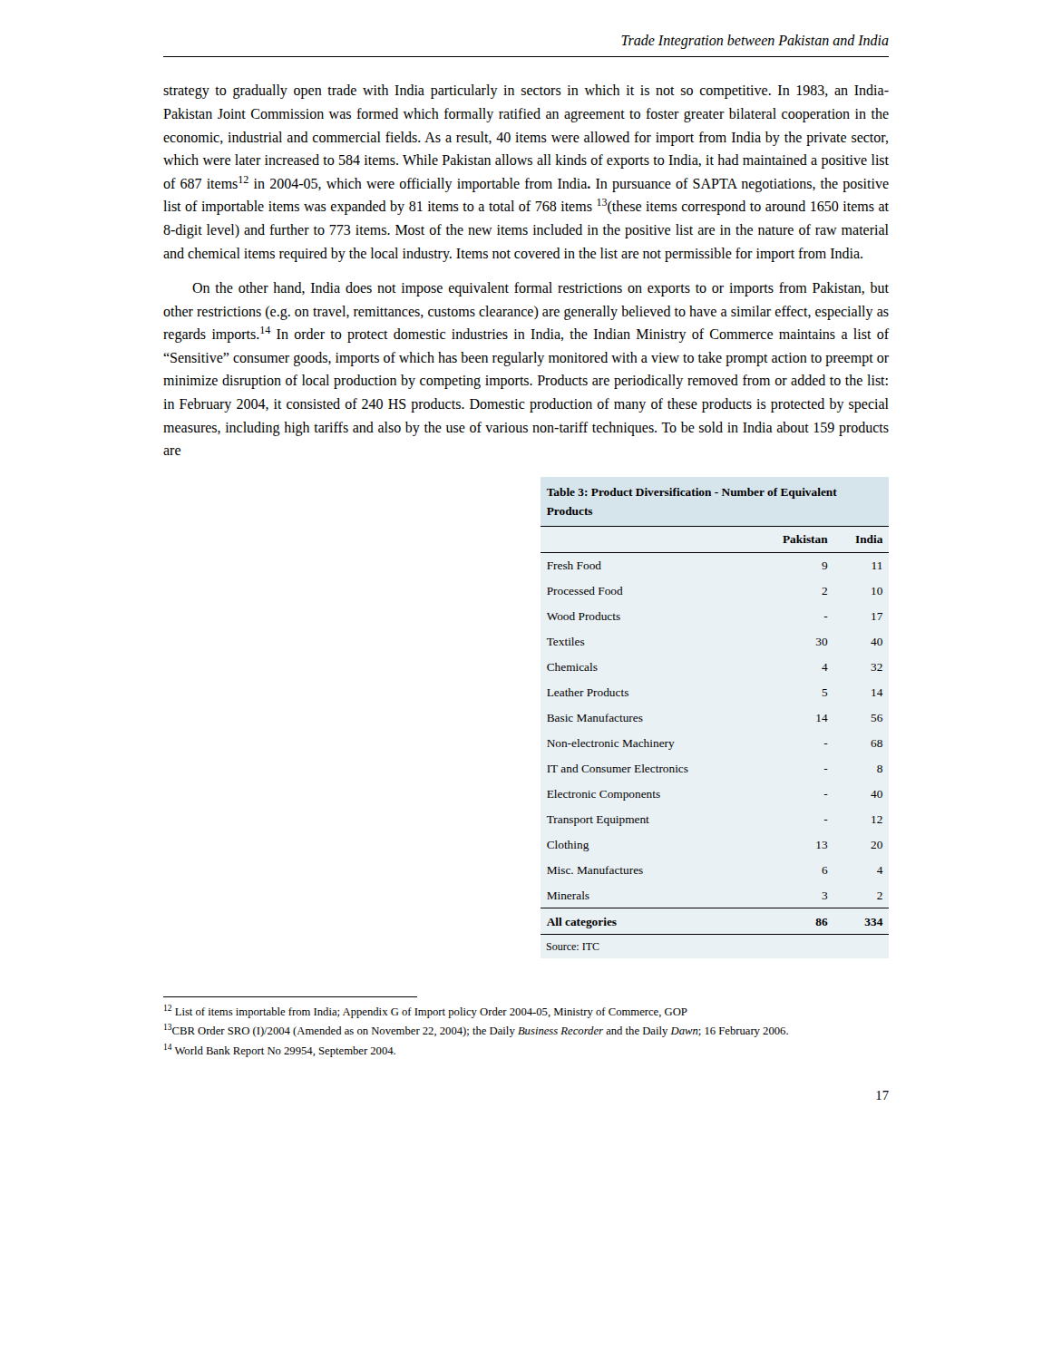Trade Integration between Pakistan and India
strategy to gradually open trade with India particularly in sectors in which it is not so competitive. In 1983, an India-Pakistan Joint Commission was formed which formally ratified an agreement to foster greater bilateral cooperation in the economic, industrial and commercial fields. As a result, 40 items were allowed for import from India by the private sector, which were later increased to 584 items. While Pakistan allows all kinds of exports to India, it had maintained a positive list of 687 items12 in 2004-05, which were officially importable from India. In pursuance of SAPTA negotiations, the positive list of importable items was expanded by 81 items to a total of 768 items 13(these items correspond to around 1650 items at 8-digit level) and further to 773 items. Most of the new items included in the positive list are in the nature of raw material and chemical items required by the local industry. Items not covered in the list are not permissible for import from India.
On the other hand, India does not impose equivalent formal restrictions on exports to or imports from Pakistan, but other restrictions (e.g. on travel, remittances, customs clearance) are generally believed to have a similar effect, especially as regards imports.14 In order to protect domestic industries in India, the Indian Ministry of Commerce maintains a list of “Sensitive” consumer goods, imports of which has been regularly monitored with a view to take prompt action to preempt or minimize disruption of local production by competing imports. Products are periodically removed from or added to the list: in February 2004, it consisted of 240 HS products. Domestic production of many of these products is protected by special measures, including high tariffs and also by the use of various non-tariff techniques. To be sold in India about 159 products are
Table 3: Product Diversification - Number of Equivalent Products
| | Pakistan | India |
| --- | --- | --- |
| Fresh Food | 9 | 11 |
| Processed Food | 2 | 10 |
| Wood Products | - | 17 |
| Textiles | 30 | 40 |
| Chemicals | 4 | 32 |
| Leather Products | 5 | 14 |
| Basic Manufactures | 14 | 56 |
| Non-electronic Machinery | - | 68 |
| IT and Consumer Electronics | - | 8 |
| Electronic Components | - | 40 |
| Transport Equipment | - | 12 |
| Clothing | 13 | 20 |
| Misc. Manufactures | 6 | 4 |
| Minerals | 3 | 2 |
| All categories | 86 | 334 |
| Source: ITC |
12 List of items importable from India; Appendix G of Import policy Order 2004-05, Ministry of Commerce, GOP
13CBR Order SRO (I)/2004 (Amended as on November 22, 2004); the Daily Business Recorder and the Daily Dawn; 16 February 2006.
14 World Bank Report No 29954, September 2004.
17